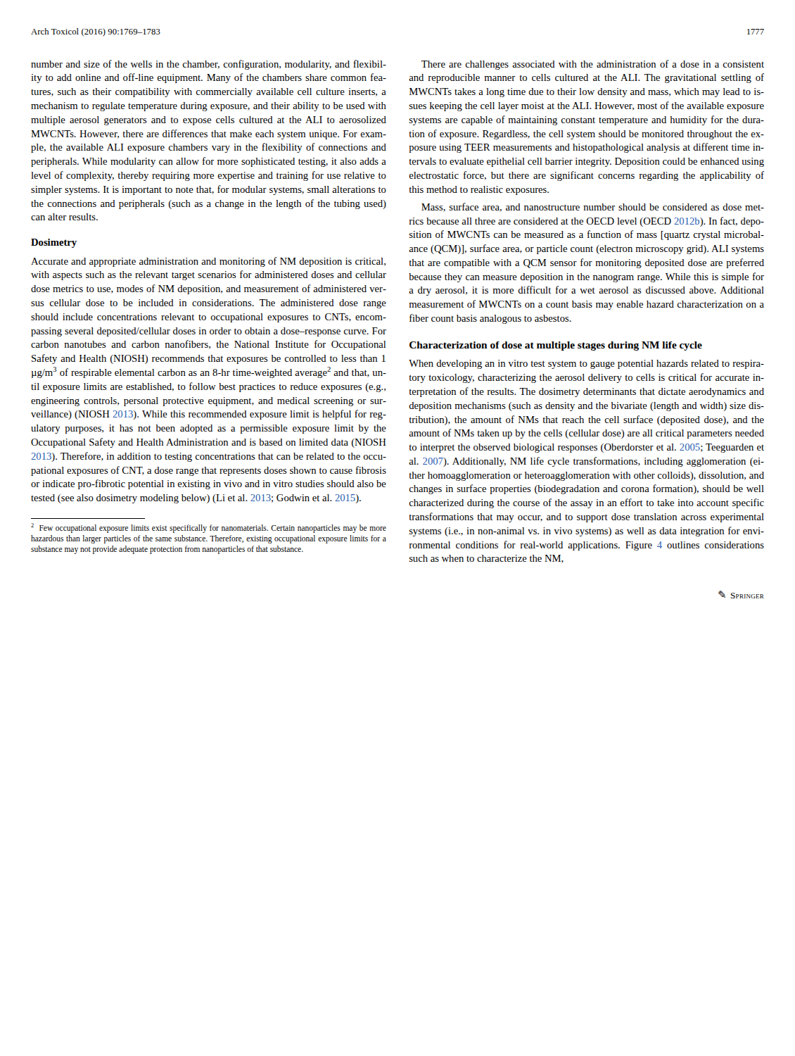Arch Toxicol (2016) 90:1769–1783 1777
number and size of the wells in the chamber, configuration, modularity, and flexibility to add online and off-line equipment. Many of the chambers share common features, such as their compatibility with commercially available cell culture inserts, a mechanism to regulate temperature during exposure, and their ability to be used with multiple aerosol generators and to expose cells cultured at the ALI to aerosolized MWCNTs. However, there are differences that make each system unique. For example, the available ALI exposure chambers vary in the flexibility of connections and peripherals. While modularity can allow for more sophisticated testing, it also adds a level of complexity, thereby requiring more expertise and training for use relative to simpler systems. It is important to note that, for modular systems, small alterations to the connections and peripherals (such as a change in the length of the tubing used) can alter results.
Dosimetry
Accurate and appropriate administration and monitoring of NM deposition is critical, with aspects such as the relevant target scenarios for administered doses and cellular dose metrics to use, modes of NM deposition, and measurement of administered versus cellular dose to be included in considerations. The administered dose range should include concentrations relevant to occupational exposures to CNTs, encompassing several deposited/cellular doses in order to obtain a dose–response curve. For carbon nanotubes and carbon nanofibers, the National Institute for Occupational Safety and Health (NIOSH) recommends that exposures be controlled to less than 1 µg/m3 of respirable elemental carbon as an 8-hr time-weighted average2 and that, until exposure limits are established, to follow best practices to reduce exposures (e.g., engineering controls, personal protective equipment, and medical screening or surveillance) (NIOSH 2013). While this recommended exposure limit is helpful for regulatory purposes, it has not been adopted as a permissible exposure limit by the Occupational Safety and Health Administration and is based on limited data (NIOSH 2013). Therefore, in addition to testing concentrations that can be related to the occupational exposures of CNT, a dose range that represents doses shown to cause fibrosis or indicate pro-fibrotic potential in existing in vivo and in vitro studies should also be tested (see also dosimetry modeling below) (Li et al. 2013; Godwin et al. 2015).
2 Few occupational exposure limits exist specifically for nanomaterials. Certain nanoparticles may be more hazardous than larger particles of the same substance. Therefore, existing occupational exposure limits for a substance may not provide adequate protection from nanoparticles of that substance.
There are challenges associated with the administration of a dose in a consistent and reproducible manner to cells cultured at the ALI. The gravitational settling of MWCNTs takes a long time due to their low density and mass, which may lead to issues keeping the cell layer moist at the ALI. However, most of the available exposure systems are capable of maintaining constant temperature and humidity for the duration of exposure. Regardless, the cell system should be monitored throughout the exposure using TEER measurements and histopathological analysis at different time intervals to evaluate epithelial cell barrier integrity. Deposition could be enhanced using electrostatic force, but there are significant concerns regarding the applicability of this method to realistic exposures.
Mass, surface area, and nanostructure number should be considered as dose metrics because all three are considered at the OECD level (OECD 2012b). In fact, deposition of MWCNTs can be measured as a function of mass [quartz crystal microbalance (QCM)], surface area, or particle count (electron microscopy grid). ALI systems that are compatible with a QCM sensor for monitoring deposited dose are preferred because they can measure deposition in the nanogram range. While this is simple for a dry aerosol, it is more difficult for a wet aerosol as discussed above. Additional measurement of MWCNTs on a count basis may enable hazard characterization on a fiber count basis analogous to asbestos.
Characterization of dose at multiple stages during NM life cycle
When developing an in vitro test system to gauge potential hazards related to respiratory toxicology, characterizing the aerosol delivery to cells is critical for accurate interpretation of the results. The dosimetry determinants that dictate aerodynamics and deposition mechanisms (such as density and the bivariate (length and width) size distribution), the amount of NMs that reach the cell surface (deposited dose), and the amount of NMs taken up by the cells (cellular dose) are all critical parameters needed to interpret the observed biological responses (Oberdorster et al. 2005; Teeguarden et al. 2007). Additionally, NM life cycle transformations, including agglomeration (either homoagglomeration or heteroagglomeration with other colloids), dissolution, and changes in surface properties (biodegradation and corona formation), should be well characterized during the course of the assay in an effort to take into account specific transformations that may occur, and to support dose translation across experimental systems (i.e., in non-animal vs. in vivo systems) as well as data integration for environmental conditions for real-world applications. Figure 4 outlines considerations such as when to characterize the NM,
✎Springer